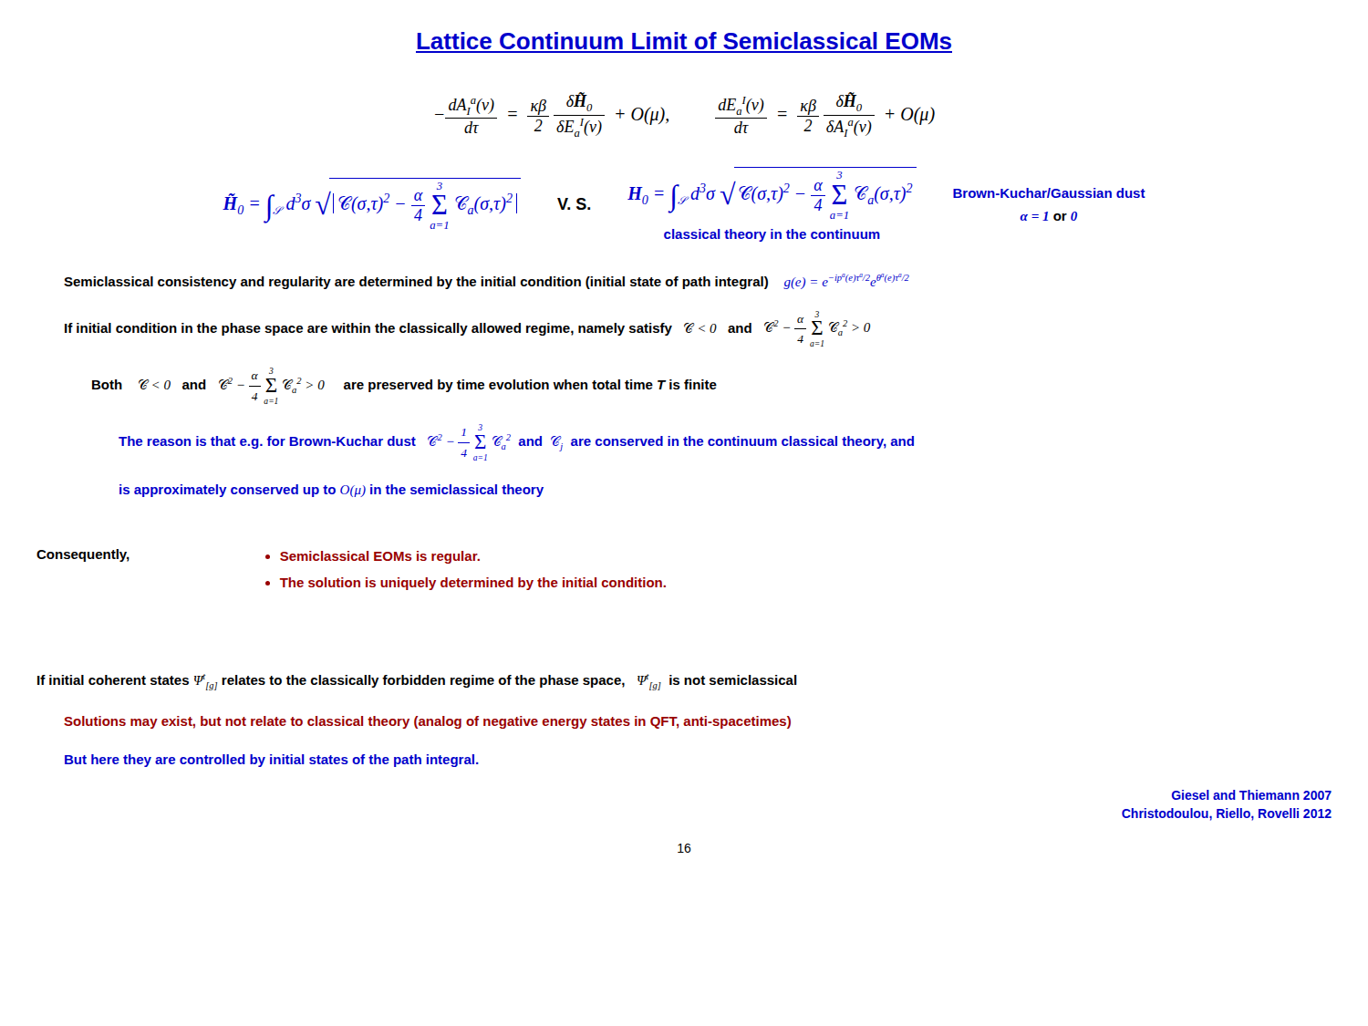Lattice Continuum Limit of Semiclassical EOMs
−dAIa(v) dτ = κβ 2 δH̃0 δEaI(v) + O(μ), dEaI(v) dτ = κβ 2 δH̃0 δAIa(v) + O(μ)
H̃0 = ∫𝒮 d3σ √𝒞(σ,τ)2 − α 4 3 Σa=1 𝒞a(σ,τ)2
V. S.
H0 = ∫𝒮 d3σ √𝒞(σ,τ)2 − α 4 3 Σa=1 𝒞a(σ,τ)2
classical theory in the continuum
Brown-Kuchar/Gaussian dust
α = 1 or 0
Semiclassical consistency and regularity are determined by the initial condition (initial state of path integral) g(e) = e−ipa(e)τa/2eθa(e)τa/2
If initial condition in the phase space are within the classically allowed regime, namely satisfy 𝒞 < 0 and 𝒞2 − α 4 3 Σa=1 𝒞a2 > 0
Both 𝒞 < 0 and 𝒞2 − α 4 3 Σa=1 𝒞a2 > 0 are preserved by time evolution when total time T is finite
The reason is that e.g. for Brown-Kuchar dust 𝒞2 − 14 3 Σa=1 𝒞a2 and 𝒞j are conserved in the continuum classical theory, and
is approximately conserved up to O(μ) in the semiclassical theory
Consequently,
Semiclassical EOMs is regular.
The solution is uniquely determined by the initial condition.
If initial coherent states Ψt[g] relates to the classically forbidden regime of the phase space, Ψt[g] is not semiclassical
Solutions may exist, but not relate to classical theory (analog of negative energy states in QFT, anti-spacetimes)
But here they are controlled by initial states of the path integral.
Giesel and Thiemann 2007
Christodoulou, Riello, Rovelli 2012
16